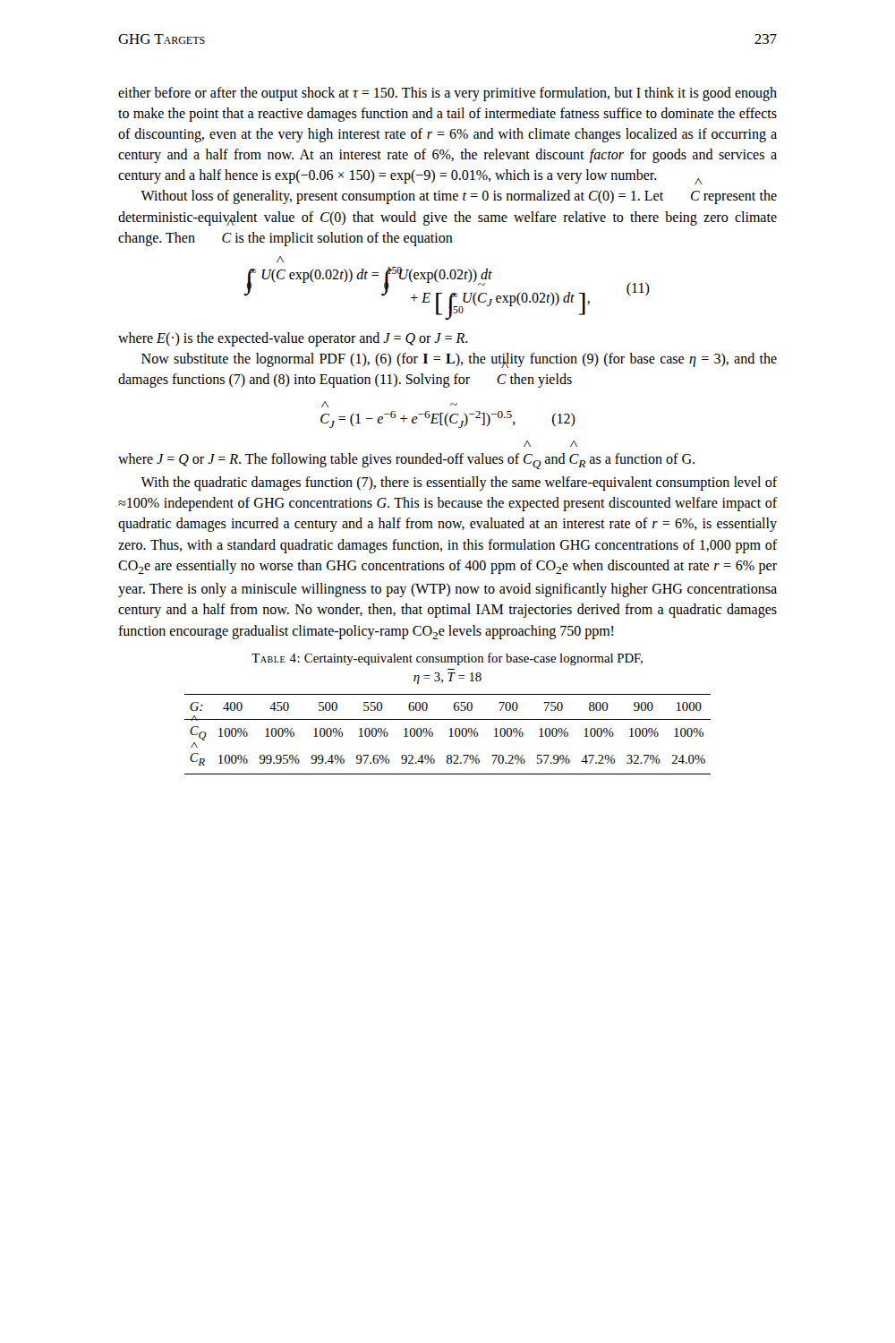GHG Targets 237
either before or after the output shock at τ = 150. This is a very primitive formulation, but I think it is good enough to make the point that a reactive damages function and a tail of intermediate fatness suffice to dominate the effects of discounting, even at the very high interest rate of r = 6% and with climate changes localized as if occurring a century and a half from now. At an interest rate of 6%, the relevant discount factor for goods and services a century and a half hence is exp(−0.06 × 150) = exp(−9) = 0.01%, which is a very low number.
Without loss of generality, present consumption at time t = 0 is normalized at C(0) = 1. Let C represent the deterministic-equivalent value of C(0) that would give the same welfare relative to there being zero climate change. Then C is the implicit solution of the equation
∫∞0 U(C exp(0.02t)) dt = ∫1500 U(exp(0.02t)) dt
+ E [ ∫∞150 U(CJ exp(0.02t)) dt ],
(11)
where E(·) is the expected-value operator and J = Q or J = R.
Now substitute the lognormal PDF (1), (6) (for I = L), the utility function (9) (for base case η = 3), and the damages functions (7) and (8) into Equation (11). Solving for C then yields
CJ = (1 − e−6 + e−6E[(CJ)−2])−0.5,
(12)
where J = Q or J = R. The following table gives rounded-off values of CQ and CR as a function of G.
With the quadratic damages function (7), there is essentially the same welfare-equivalent consumption level of ≈100% independent of GHG concentrations G. This is because the expected present discounted welfare impact of quadratic damages incurred a century and a half from now, evaluated at an interest rate of r = 6%, is essentially zero. Thus, with a standard quadratic damages function, in this formulation GHG concentrations of 1,000 ppm of CO2e are essentially no worse than GHG concentrations of 400 ppm of CO2e when discounted at rate r = 6% per year. There is only a miniscule willingness to pay (WTP) now to avoid significantly higher GHG concentrationsa century and a half from now. No wonder, then, that optimal IAM trajectories derived from a quadratic damages function encourage gradualist climate-policy-ramp CO2e levels approaching 750 ppm!
Table 4: Certainty-equivalent consumption for base-case lognormal PDF, η = 3, T = 18
| G: | 400 | 450 | 500 | 550 | 600 | 650 | 700 | 750 | 800 | 900 | 1000 |
| --- | --- | --- | --- | --- | --- | --- | --- | --- | --- | --- | --- |
| C Q | 100% | 100% | 100% | 100% | 100% | 100% | 100% | 100% | 100% | 100% | 100% |
| C R | 100% | 99.95% | 99.4% | 97.6% | 92.4% | 82.7% | 70.2% | 57.9% | 47.2% | 32.7% | 24.0% |